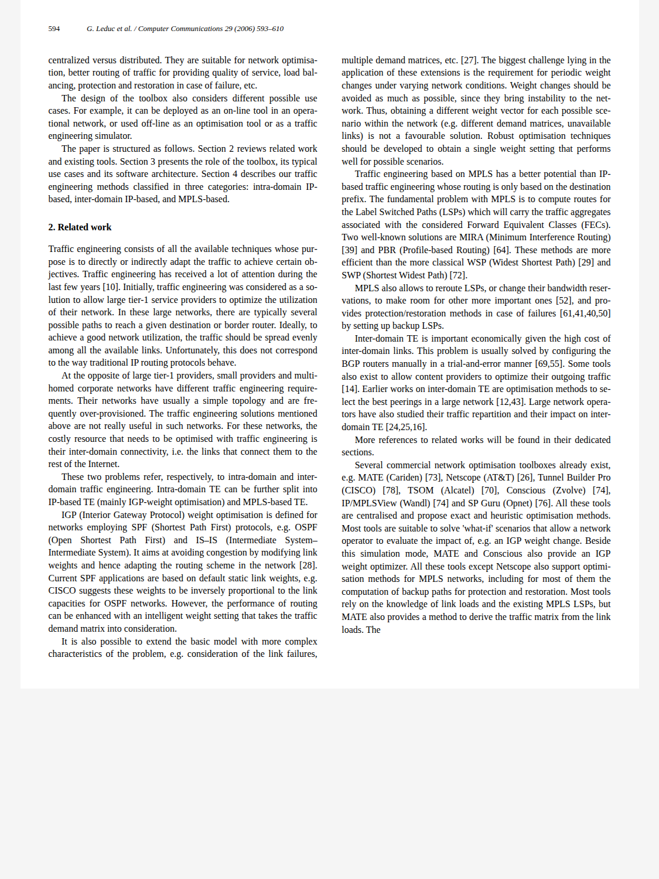594 G. Leduc et al. / Computer Communications 29 (2006) 593–610
centralized versus distributed. They are suitable for network optimisation, better routing of traffic for providing quality of service, load balancing, protection and restoration in case of failure, etc.
The design of the toolbox also considers different possible use cases. For example, it can be deployed as an on-line tool in an operational network, or used off-line as an optimisation tool or as a traffic engineering simulator.
The paper is structured as follows. Section 2 reviews related work and existing tools. Section 3 presents the role of the toolbox, its typical use cases and its software architecture. Section 4 describes our traffic engineering methods classified in three categories: intra-domain IP-based, inter-domain IP-based, and MPLS-based.
2. Related work
Traffic engineering consists of all the available techniques whose purpose is to directly or indirectly adapt the traffic to achieve certain objectives. Traffic engineering has received a lot of attention during the last few years [10]. Initially, traffic engineering was considered as a solution to allow large tier-1 service providers to optimize the utilization of their network. In these large networks, there are typically several possible paths to reach a given destination or border router. Ideally, to achieve a good network utilization, the traffic should be spread evenly among all the available links. Unfortunately, this does not correspond to the way traditional IP routing protocols behave.
At the opposite of large tier-1 providers, small providers and multi-homed corporate networks have different traffic engineering requirements. Their networks have usually a simple topology and are frequently over-provisioned. The traffic engineering solutions mentioned above are not really useful in such networks. For these networks, the costly resource that needs to be optimised with traffic engineering is their inter-domain connectivity, i.e. the links that connect them to the rest of the Internet.
These two problems refer, respectively, to intra-domain and inter-domain traffic engineering. Intra-domain TE can be further split into IP-based TE (mainly IGP-weight optimisation) and MPLS-based TE.
IGP (Interior Gateway Protocol) weight optimisation is defined for networks employing SPF (Shortest Path First) protocols, e.g. OSPF (Open Shortest Path First) and IS–IS (Intermediate System–Intermediate System). It aims at avoiding congestion by modifying link weights and hence adapting the routing scheme in the network [28]. Current SPF applications are based on default static link weights, e.g. CISCO suggests these weights to be inversely proportional to the link capacities for OSPF networks. However, the performance of routing can be enhanced with an intelligent weight setting that takes the traffic demand matrix into consideration.
It is also possible to extend the basic model with more complex characteristics of the problem, e.g. consideration of the link failures, multiple demand matrices, etc. [27]. The biggest challenge lying in the application of these extensions is the requirement for periodic weight changes under varying network conditions. Weight changes should be avoided as much as possible, since they bring instability to the network. Thus, obtaining a different weight vector for each possible scenario within the network (e.g. different demand matrices, unavailable links) is not a favourable solution. Robust optimisation techniques should be developed to obtain a single weight setting that performs well for possible scenarios.
Traffic engineering based on MPLS has a better potential than IP-based traffic engineering whose routing is only based on the destination prefix. The fundamental problem with MPLS is to compute routes for the Label Switched Paths (LSPs) which will carry the traffic aggregates associated with the considered Forward Equivalent Classes (FECs). Two well-known solutions are MIRA (Minimum Interference Routing) [39] and PBR (Profile-based Routing) [64]. These methods are more efficient than the more classical WSP (Widest Shortest Path) [29] and SWP (Shortest Widest Path) [72].
MPLS also allows to reroute LSPs, or change their bandwidth reservations, to make room for other more important ones [52], and provides protection/restoration methods in case of failures [61,41,40,50] by setting up backup LSPs.
Inter-domain TE is important economically given the high cost of inter-domain links. This problem is usually solved by configuring the BGP routers manually in a trial-and-error manner [69,55]. Some tools also exist to allow content providers to optimize their outgoing traffic [14]. Earlier works on inter-domain TE are optimisation methods to select the best peerings in a large network [12,43]. Large network operators have also studied their traffic repartition and their impact on inter-domain TE [24,25,16].
More references to related works will be found in their dedicated sections.
Several commercial network optimisation toolboxes already exist, e.g. MATE (Cariden) [73], Netscope (AT&T) [26], Tunnel Builder Pro (CISCO) [78], TSOM (Alcatel) [70], Conscious (Zvolve) [74], IP/MPLSView (Wandl) [74] and SP Guru (Opnet) [76]. All these tools are centralised and propose exact and heuristic optimisation methods. Most tools are suitable to solve 'what-if' scenarios that allow a network operator to evaluate the impact of, e.g. an IGP weight change. Beside this simulation mode, MATE and Conscious also provide an IGP weight optimizer. All these tools except Netscope also support optimisation methods for MPLS networks, including for most of them the computation of backup paths for protection and restoration. Most tools rely on the knowledge of link loads and the existing MPLS LSPs, but MATE also provides a method to derive the traffic matrix from the link loads. The